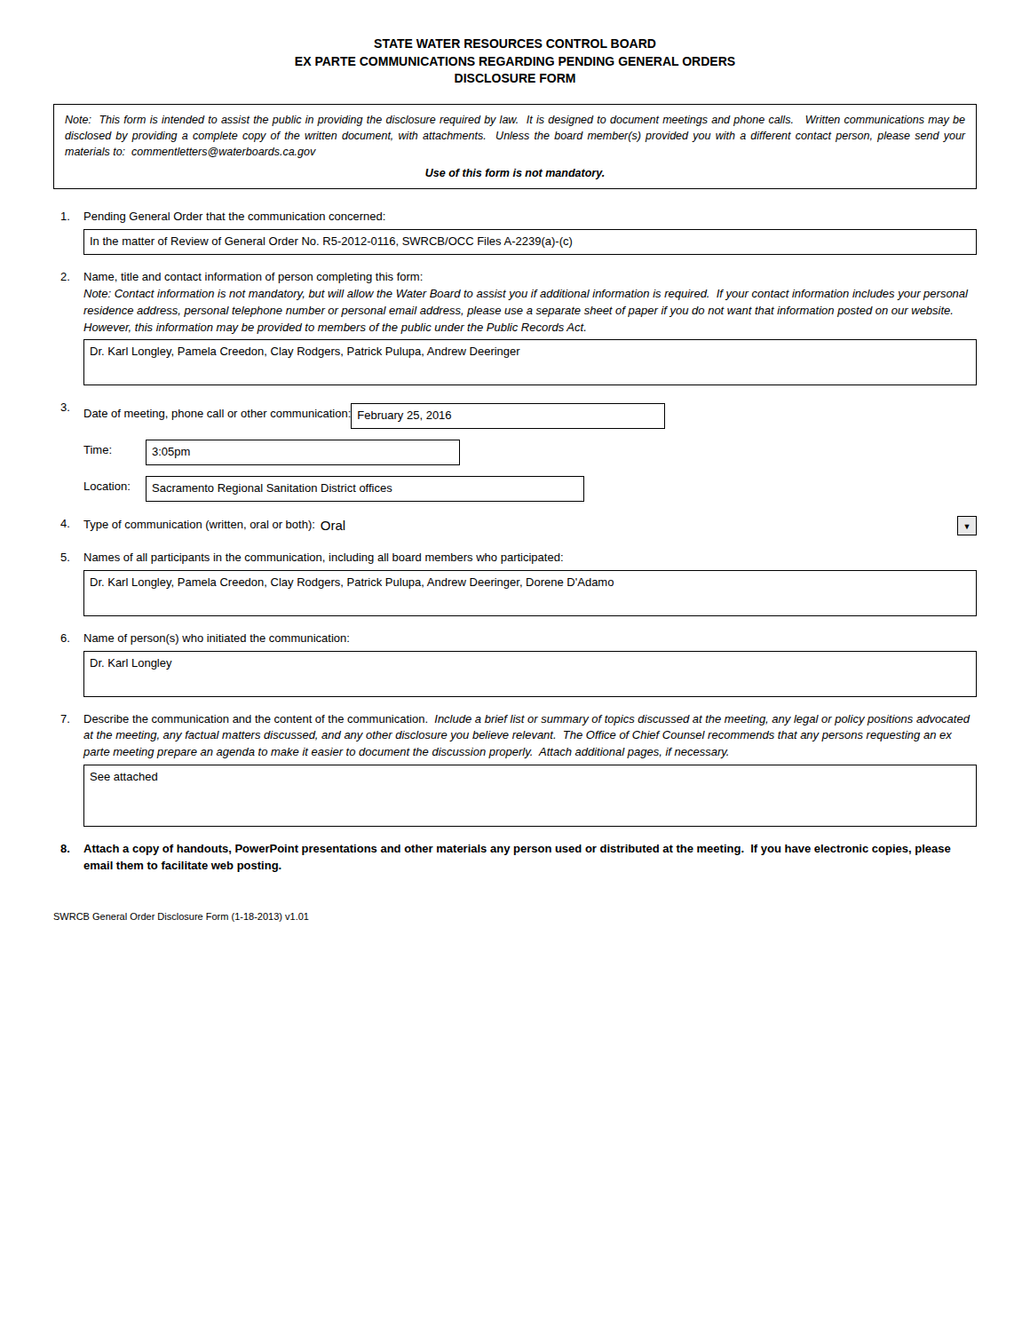STATE WATER RESOURCES CONTROL BOARD
EX PARTE COMMUNICATIONS REGARDING PENDING GENERAL ORDERS
DISCLOSURE FORM
Note: This form is intended to assist the public in providing the disclosure required by law. It is designed to document meetings and phone calls. Written communications may be disclosed by providing a complete copy of the written document, with attachments. Unless the board member(s) provided you with a different contact person, please send your materials to: commentletters@waterboards.ca.gov Use of this form is not mandatory.
Pending General Order that the communication concerned:
In the matter of Review of General Order No. R5-2012-0116, SWRCB/OCC Files A-2239(a)-(c)
Name, title and contact information of person completing this form:
Note: Contact information is not mandatory, but will allow the Water Board to assist you if additional information is required. If your contact information includes your personal residence address, personal telephone number or personal email address, please use a separate sheet of paper if you do not want that information posted on our website. However, this information may be provided to members of the public under the Public Records Act.
Dr. Karl Longley, Pamela Creedon, Clay Rodgers, Patrick Pulupa, Andrew Deeringer
Date of meeting, phone call or other communication:February 25, 2016
Time: 3:05pm
Location: Sacramento Regional Sanitation District offices
Type of communication (written, oral or both): Oral ▼
Names of all participants in the communication, including all board members who participated:
Dr. Karl Longley, Pamela Creedon, Clay Rodgers, Patrick Pulupa, Andrew Deeringer, Dorene D'Adamo
Name of person(s) who initiated the communication:
Dr. Karl Longley
Describe the communication and the content of the communication. Include a brief list or summary of topics discussed at the meeting, any legal or policy positions advocated at the meeting, any factual matters discussed, and any other disclosure you believe relevant. The Office of Chief Counsel recommends that any persons requesting an ex parte meeting prepare an agenda to make it easier to document the discussion properly. Attach additional pages, if necessary.
See attached
Attach a copy of handouts, PowerPoint presentations and other materials any person used or distributed at the meeting. If you have electronic copies, please email them to facilitate web posting.
SWRCB General Order Disclosure Form (1-18-2013) v1.01